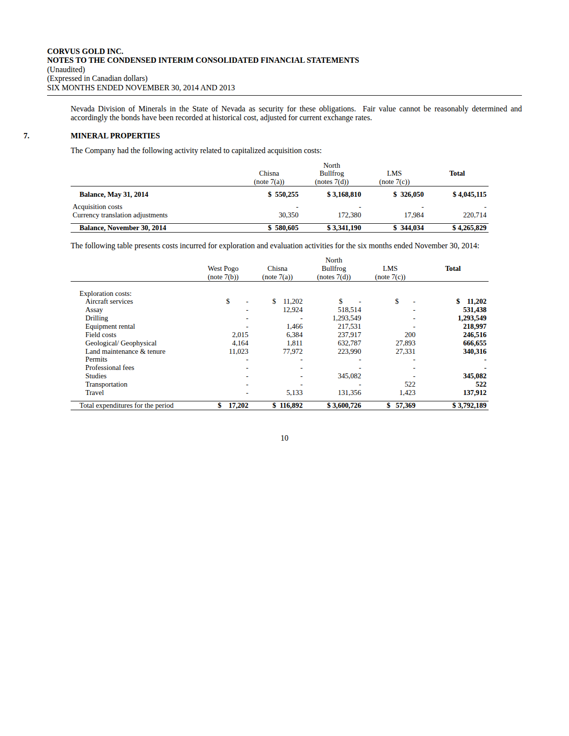CORVUS GOLD INC.
NOTES TO THE CONDENSED INTERIM CONSOLIDATED FINANCIAL STATEMENTS
(Unaudited)
(Expressed in Canadian dollars)
SIX MONTHS ENDED NOVEMBER 30, 2014 AND 2013
Nevada Division of Minerals in the State of Nevada as security for these obligations. Fair value cannot be reasonably determined and accordingly the bonds have been recorded at historical cost, adjusted for current exchange rates.
7. MINERAL PROPERTIES
The Company had the following activity related to capitalized acquisition costs:
| | | North | | |
| | Chisna | Bullfrog | LMS | Total |
| | (note 7(a)) | (notes 7(d)) | (note 7(c)) | |
| Balance, May 31, 2014 | $ 550,255 | $ 3,168,810 | $ 326,050 | $ 4,045,115 |
| Acquisition costs | - | - | - | - |
| Currency translation adjustments | 30,350 | 172,380 | 17,984 | 220,714 |
| Balance, November 30, 2014 | $ 580,605 | $ 3,341,190 | $ 344,034 | $ 4,265,829 |
The following table presents costs incurred for exploration and evaluation activities for the six months ended November 30, 2014:
| | | | North | | |
| | West Pogo | Chisna | Bullfrog | LMS | Total |
| | (note 7(b)) | (note 7(a)) | (notes 7(d)) | (note 7(c)) | |
| Exploration costs: | | | | | |
| Aircraft services | $ - | $ 11,202 | $ - | $ - | $ 11,202 |
| Assay | - | 12,924 | 518,514 | - | 531,438 |
| Drilling | - | - | 1,293,549 | - | 1,293,549 |
| Equipment rental | - | 1,466 | 217,531 | - | 218,997 |
| Field costs | 2,015 | 6,384 | 237,917 | 200 | 246,516 |
| Geological/ Geophysical | 4,164 | 1,811 | 632,787 | 27,893 | 666,655 |
| Land maintenance & tenure | 11,023 | 77,972 | 223,990 | 27,331 | 340,316 |
| Permits | - | - | - | - | - |
| Professional fees | - | - | - | - | - |
| Studies | - | - | 345,082 | - | 345,082 |
| Transportation | - | - | - | 522 | 522 |
| Travel | - | 5,133 | 131,356 | 1,423 | 137,912 |
| Total expenditures for the period | $ 17,202 | $ 116,892 | $ 3,600,726 | $ 57,369 | $ 3,792,189 |
10